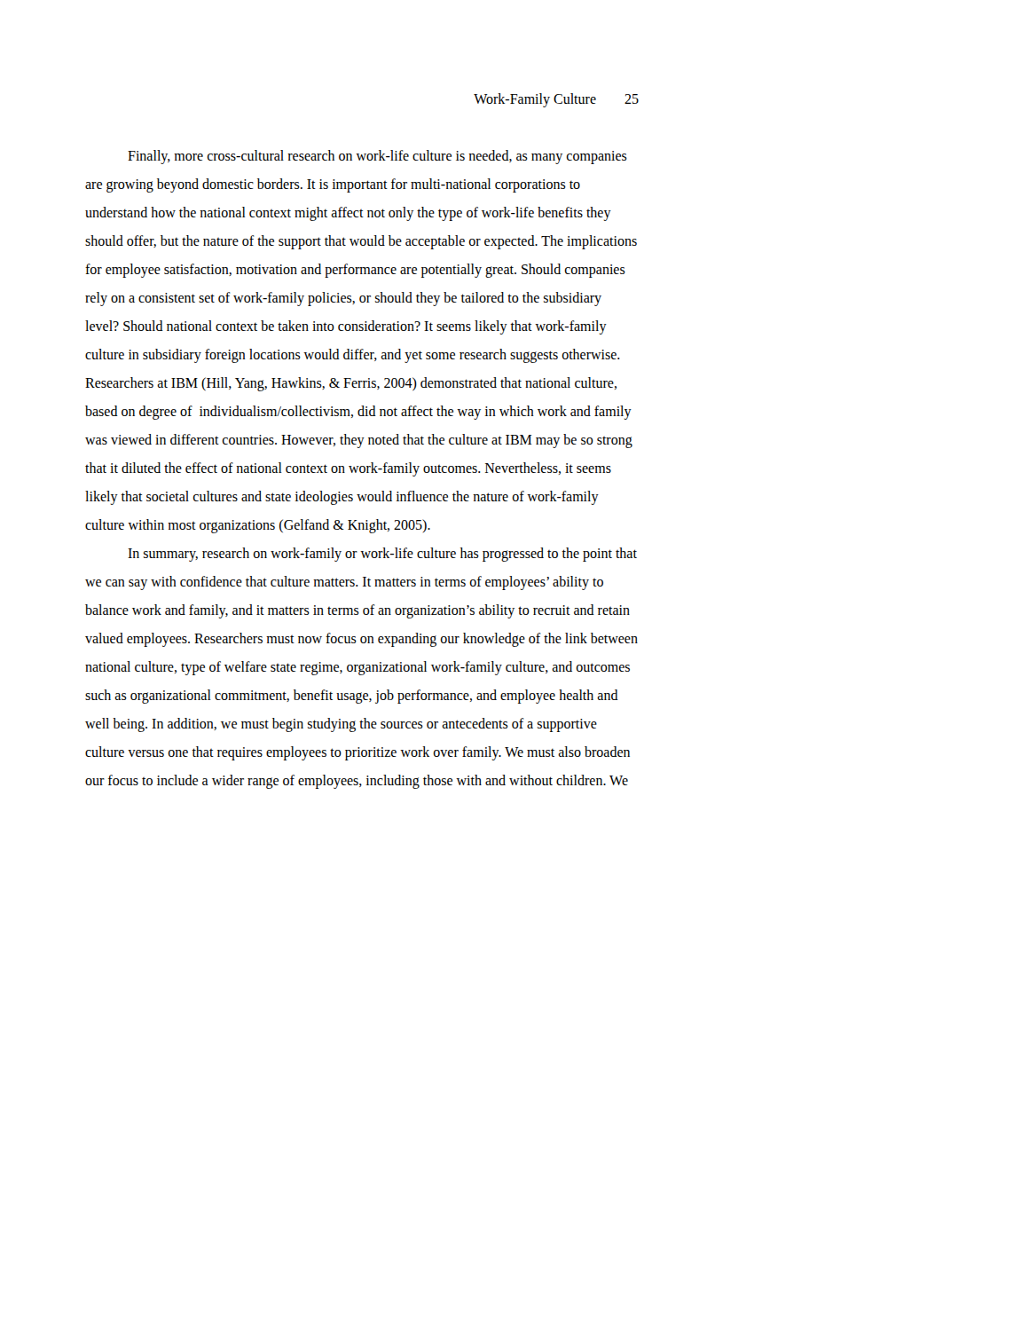Work-Family Culture 25
Finally, more cross-cultural research on work-life culture is needed, as many companies are growing beyond domestic borders. It is important for multi-national corporations to understand how the national context might affect not only the type of work-life benefits they should offer, but the nature of the support that would be acceptable or expected. The implications for employee satisfaction, motivation and performance are potentially great. Should companies rely on a consistent set of work-family policies, or should they be tailored to the subsidiary level? Should national context be taken into consideration? It seems likely that work-family culture in subsidiary foreign locations would differ, and yet some research suggests otherwise. Researchers at IBM (Hill, Yang, Hawkins, & Ferris, 2004) demonstrated that national culture, based on degree of individualism/collectivism, did not affect the way in which work and family was viewed in different countries. However, they noted that the culture at IBM may be so strong that it diluted the effect of national context on work-family outcomes. Nevertheless, it seems likely that societal cultures and state ideologies would influence the nature of work-family culture within most organizations (Gelfand & Knight, 2005).
In summary, research on work-family or work-life culture has progressed to the point that we can say with confidence that culture matters. It matters in terms of employees’ ability to balance work and family, and it matters in terms of an organization’s ability to recruit and retain valued employees. Researchers must now focus on expanding our knowledge of the link between national culture, type of welfare state regime, organizational work-family culture, and outcomes such as organizational commitment, benefit usage, job performance, and employee health and well being. In addition, we must begin studying the sources or antecedents of a supportive culture versus one that requires employees to prioritize work over family. We must also broaden our focus to include a wider range of employees, including those with and without children. We